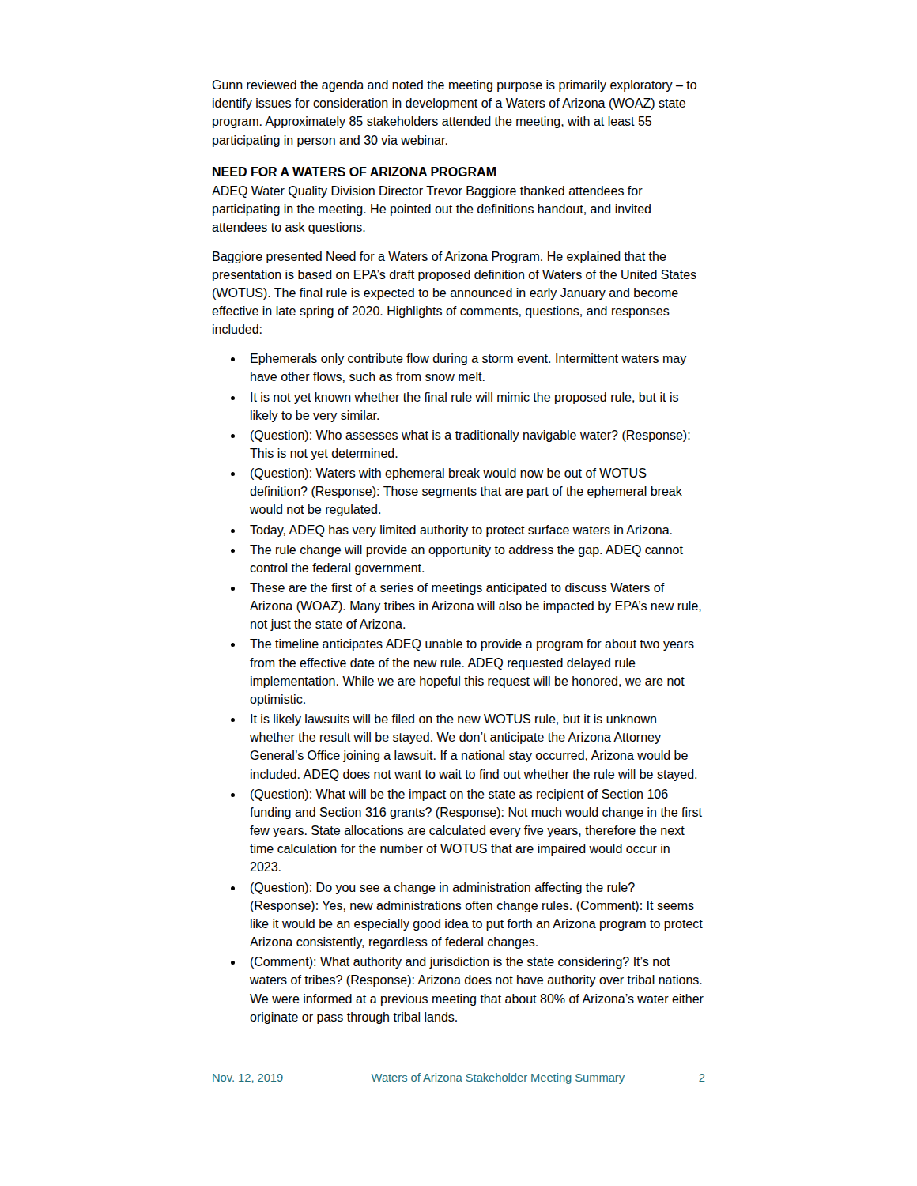Gunn reviewed the agenda and noted the meeting purpose is primarily exploratory – to identify issues for consideration in development of a Waters of Arizona (WOAZ) state program. Approximately 85 stakeholders attended the meeting, with at least 55 participating in person and 30 via webinar.
Need for a Waters of Arizona Program
ADEQ Water Quality Division Director Trevor Baggiore thanked attendees for participating in the meeting. He pointed out the definitions handout, and invited attendees to ask questions.
Baggiore presented Need for a Waters of Arizona Program. He explained that the presentation is based on EPA’s draft proposed definition of Waters of the United States (WOTUS). The final rule is expected to be announced in early January and become effective in late spring of 2020. Highlights of comments, questions, and responses included:
Ephemerals only contribute flow during a storm event. Intermittent waters may have other flows, such as from snow melt.
It is not yet known whether the final rule will mimic the proposed rule, but it is likely to be very similar.
(Question): Who assesses what is a traditionally navigable water? (Response): This is not yet determined.
(Question): Waters with ephemeral break would now be out of WOTUS definition? (Response): Those segments that are part of the ephemeral break would not be regulated.
Today, ADEQ has very limited authority to protect surface waters in Arizona.
The rule change will provide an opportunity to address the gap. ADEQ cannot control the federal government.
These are the first of a series of meetings anticipated to discuss Waters of Arizona (WOAZ). Many tribes in Arizona will also be impacted by EPA’s new rule, not just the state of Arizona.
The timeline anticipates ADEQ unable to provide a program for about two years from the effective date of the new rule. ADEQ requested delayed rule implementation. While we are hopeful this request will be honored, we are not optimistic.
It is likely lawsuits will be filed on the new WOTUS rule, but it is unknown whether the result will be stayed. We don’t anticipate the Arizona Attorney General’s Office joining a lawsuit. If a national stay occurred, Arizona would be included. ADEQ does not want to wait to find out whether the rule will be stayed.
(Question): What will be the impact on the state as recipient of Section 106 funding and Section 316 grants? (Response): Not much would change in the first few years. State allocations are calculated every five years, therefore the next time calculation for the number of WOTUS that are impaired would occur in 2023.
(Question): Do you see a change in administration affecting the rule? (Response): Yes, new administrations often change rules. (Comment): It seems like it would be an especially good idea to put forth an Arizona program to protect Arizona consistently, regardless of federal changes.
(Comment): What authority and jurisdiction is the state considering? It’s not waters of tribes? (Response): Arizona does not have authority over tribal nations. We were informed at a previous meeting that about 80% of Arizona’s water either originate or pass through tribal lands.
Nov. 12, 2019 Waters of Arizona Stakeholder Meeting Summary 2